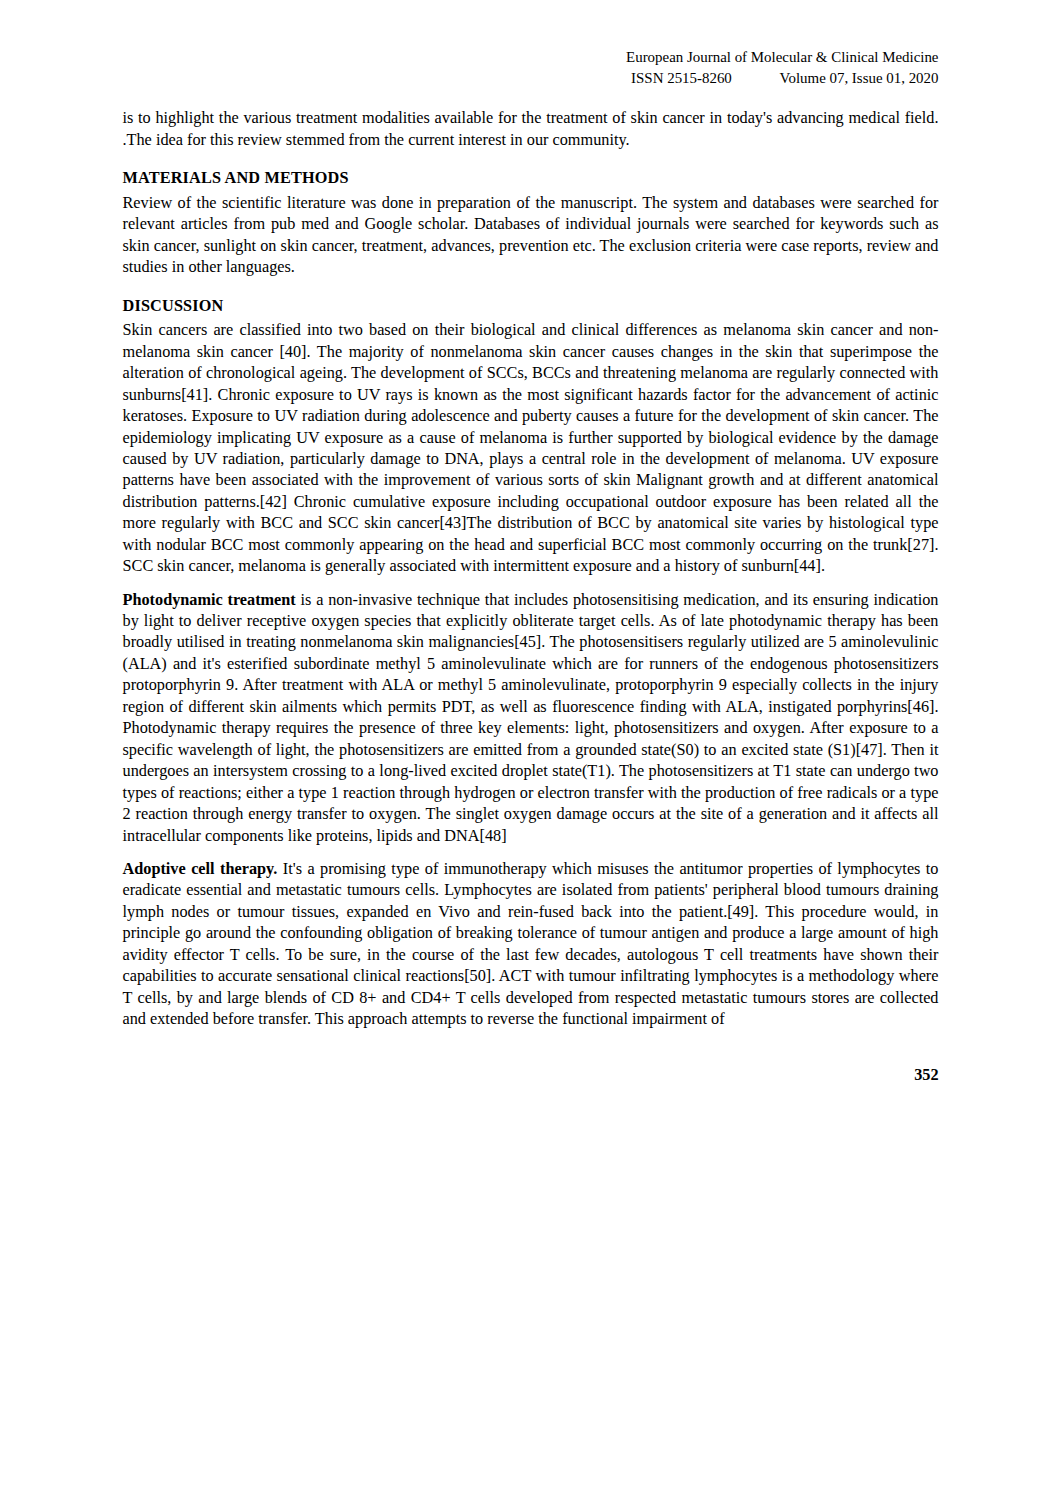European Journal of Molecular & Clinical Medicine ISSN 2515-8260 Volume 07, Issue 01, 2020
is to highlight the various treatment modalities available for the treatment of skin cancer in today's advancing medical field. .The idea for this review stemmed from the current interest in our community.
MATERIALS AND METHODS
Review of the scientific literature was done in preparation of the manuscript. The system and databases were searched for relevant articles from pub med and Google scholar. Databases of individual journals were searched for keywords such as skin cancer, sunlight on skin cancer, treatment, advances, prevention etc. The exclusion criteria were case reports, review and studies in other languages.
DISCUSSION
Skin cancers are classified into two based on their biological and clinical differences as melanoma skin cancer and non-melanoma skin cancer [40]. The majority of nonmelanoma skin cancer causes changes in the skin that superimpose the alteration of chronological ageing. The development of SCCs, BCCs and threatening melanoma are regularly connected with sunburns[41]. Chronic exposure to UV rays is known as the most significant hazards factor for the advancement of actinic keratoses. Exposure to UV radiation during adolescence and puberty causes a future for the development of skin cancer. The epidemiology implicating UV exposure as a cause of melanoma is further supported by biological evidence by the damage caused by UV radiation, particularly damage to DNA, plays a central role in the development of melanoma. UV exposure patterns have been associated with the improvement of various sorts of skin Malignant growth and at different anatomical distribution patterns.[42] Chronic cumulative exposure including occupational outdoor exposure has been related all the more regularly with BCC and SCC skin cancer[43]The distribution of BCC by anatomical site varies by histological type with nodular BCC most commonly appearing on the head and superficial BCC most commonly occurring on the trunk[27]. SCC skin cancer, melanoma is generally associated with intermittent exposure and a history of sunburn[44].
Photodynamic treatment is a non-invasive technique that includes photosensitising medication, and its ensuring indication by light to deliver receptive oxygen species that explicitly obliterate target cells. As of late photodynamic therapy has been broadly utilised in treating nonmelanoma skin malignancies[45]. The photosensitisers regularly utilized are 5 aminolevulinic (ALA) and it's esterified subordinate methyl 5 aminolevulinate which are for runners of the endogenous photosensitizers protoporphyrin 9. After treatment with ALA or methyl 5 aminolevulinate, protoporphyrin 9 especially collects in the injury region of different skin ailments which permits PDT, as well as fluorescence finding with ALA, instigated porphyrins[46]. Photodynamic therapy requires the presence of three key elements: light, photosensitizers and oxygen. After exposure to a specific wavelength of light, the photosensitizers are emitted from a grounded state(S0) to an excited state (S1)[47]. Then it undergoes an intersystem crossing to a long-lived excited droplet state(T1). The photosensitizers at T1 state can undergo two types of reactions; either a type 1 reaction through hydrogen or electron transfer with the production of free radicals or a type 2 reaction through energy transfer to oxygen. The singlet oxygen damage occurs at the site of a generation and it affects all intracellular components like proteins, lipids and DNA[48]
Adoptive cell therapy. It's a promising type of immunotherapy which misuses the antitumor properties of lymphocytes to eradicate essential and metastatic tumours cells. Lymphocytes are isolated from patients' peripheral blood tumours draining lymph nodes or tumour tissues, expanded en Vivo and rein-fused back into the patient.[49]. This procedure would, in principle go around the confounding obligation of breaking tolerance of tumour antigen and produce a large amount of high avidity effector T cells. To be sure, in the course of the last few decades, autologous T cell treatments have shown their capabilities to accurate sensational clinical reactions[50]. ACT with tumour infiltrating lymphocytes is a methodology where T cells, by and large blends of CD 8+ and CD4+ T cells developed from respected metastatic tumours stores are collected and extended before transfer. This approach attempts to reverse the functional impairment of
352